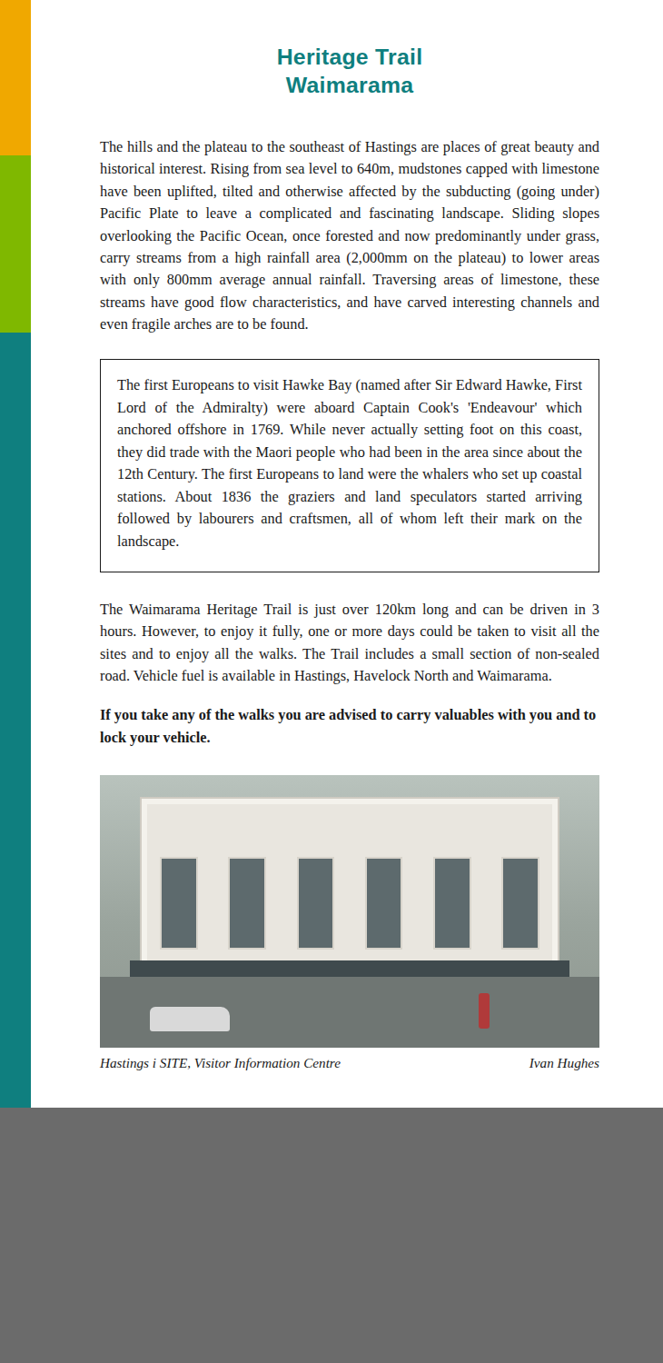Heritage Trail
Waimarama
The hills and the plateau to the southeast of Hastings are places of great beauty and historical interest. Rising from sea level to 640m, mudstones capped with limestone have been uplifted, tilted and otherwise affected by the subducting (going under) Pacific Plate to leave a complicated and fascinating landscape. Sliding slopes overlooking the Pacific Ocean, once forested and now predominantly under grass, carry streams from a high rainfall area (2,000mm on the plateau) to lower areas with only 800mm average annual rainfall. Traversing areas of limestone, these streams have good flow characteristics, and have carved interesting channels and even fragile arches are to be found.
The first Europeans to visit Hawke Bay (named after Sir Edward Hawke, First Lord of the Admiralty) were aboard Captain Cook's 'Endeavour' which anchored offshore in 1769. While never actually setting foot on this coast, they did trade with the Maori people who had been in the area since about the 12th Century. The first Europeans to land were the whalers who set up coastal stations. About 1836 the graziers and land speculators started arriving followed by labourers and craftsmen, all of whom left their mark on the landscape.
The Waimarama Heritage Trail is just over 120km long and can be driven in 3 hours. However, to enjoy it fully, one or more days could be taken to visit all the sites and to enjoy all the walks. The Trail includes a small section of non-sealed road. Vehicle fuel is available in Hastings, Havelock North and Waimarama.
If you take any of the walks you are advised to carry valuables with you and to lock your vehicle.
Hastings i SITE, Visitor Information Centre Ivan Hughes